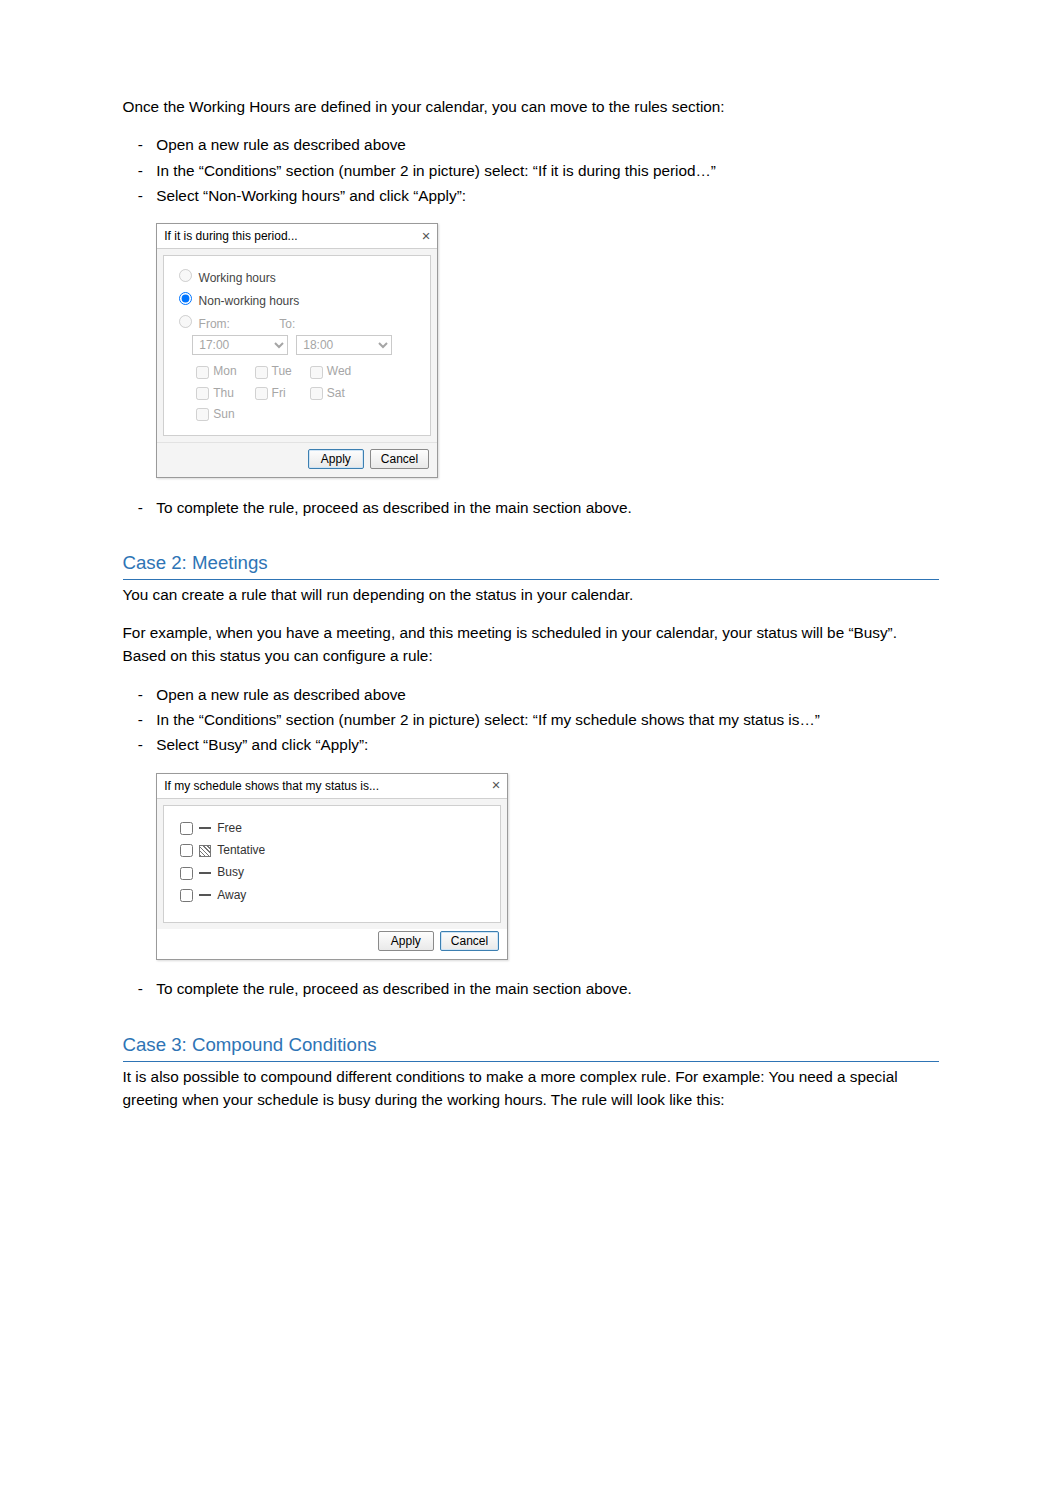Once the Working Hours are defined in your calendar, you can move to the rules section:
Open a new rule as described above
In the “Conditions” section (number 2 in picture) select: “If it is during this period…”
Select “Non-Working hours” and click “Apply”:
If it is during this period... ×
Working hours
Non-working hours
From: To:
17:00 18:00
| Mon | Tue | Wed |
| Thu | Fri | Sat |
| Sun | | |
Apply Cancel
To complete the rule, proceed as described in the main section above.
Case 2: Meetings
You can create a rule that will run depending on the status in your calendar.
For example, when you have a meeting, and this meeting is scheduled in your calendar, your status will be “Busy”. Based on this status you can configure a rule:
Open a new rule as described above
In the “Conditions” section (number 2 in picture) select: “If my schedule shows that my status is…”
Select “Busy” and click “Apply”:
If my schedule shows that my status is... ×
Free
Tentative
Busy
Away
Apply Cancel
To complete the rule, proceed as described in the main section above.
Case 3: Compound Conditions
It is also possible to compound different conditions to make a more complex rule. For example: You need a special greeting when your schedule is busy during the working hours. The rule will look like this: